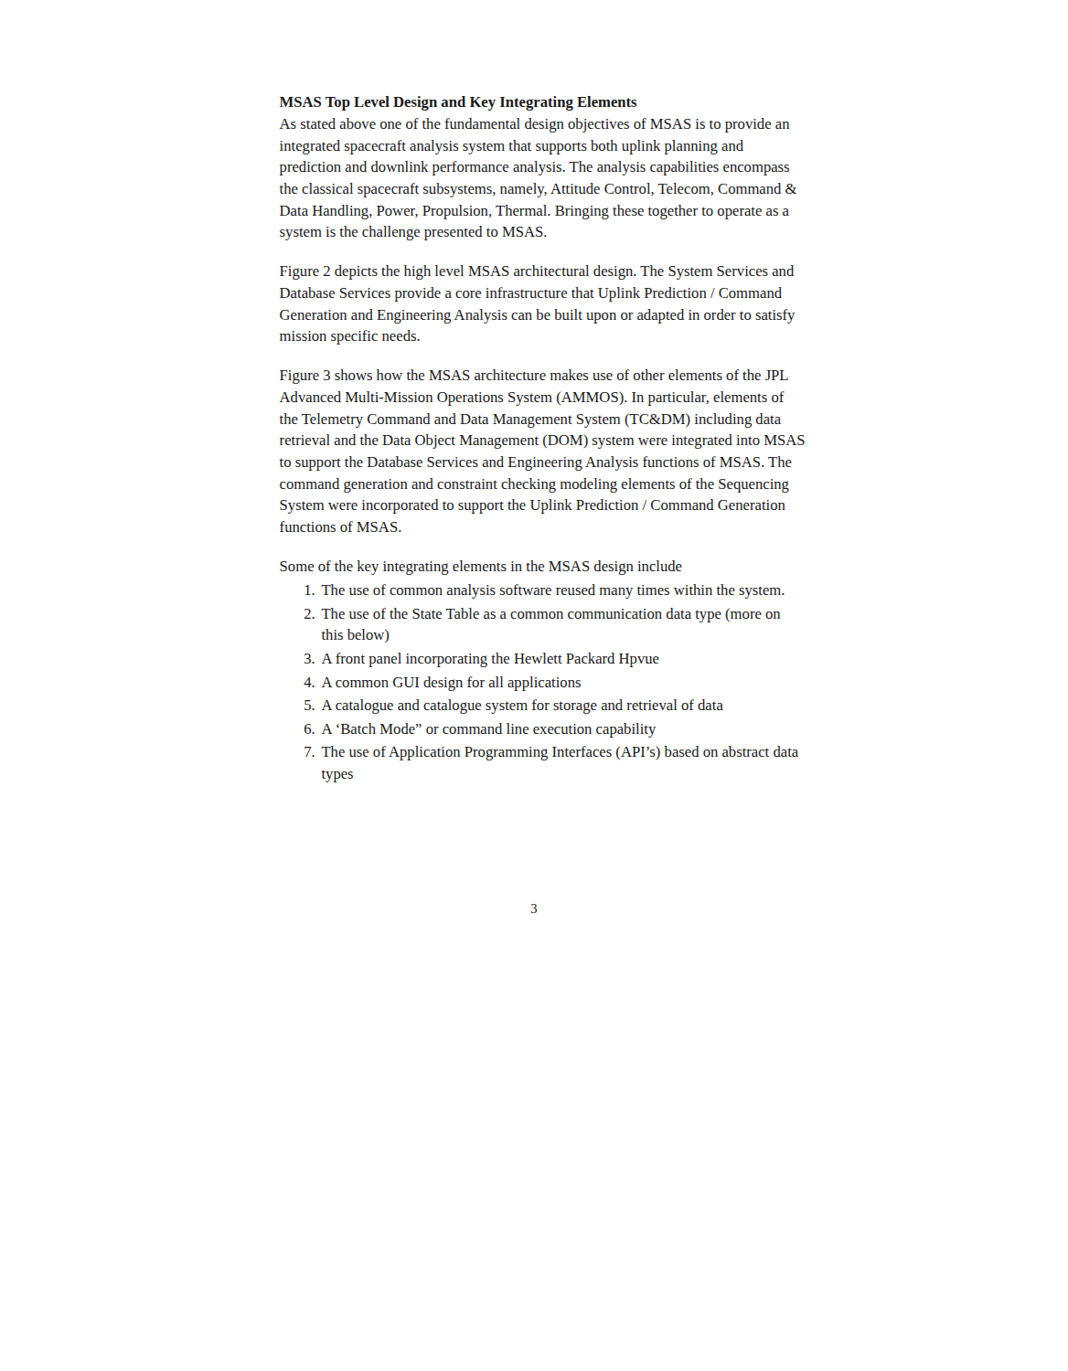MSAS Top Level Design and Key Integrating Elements
As stated above one of the fundamental design objectives of MSAS is to provide an integrated spacecraft analysis system that supports both uplink planning and prediction and downlink performance analysis. The analysis capabilities encompass the classical spacecraft subsystems, namely, Attitude Control, Telecom, Command & Data Handling, Power, Propulsion, Thermal. Bringing these together to operate as a system is the challenge presented to MSAS.
Figure 2 depicts the high level MSAS architectural design. The System Services and Database Services provide a core infrastructure that Uplink Prediction / Command Generation and Engineering Analysis can be built upon or adapted in order to satisfy mission specific needs.
Figure 3 shows how the MSAS architecture makes use of other elements of the JPL Advanced Multi-Mission Operations System (AMMOS). In particular, elements of the Telemetry Command and Data Management System (TC&DM) including data retrieval and the Data Object Management (DOM) system were integrated into MSAS to support the Database Services and Engineering Analysis functions of MSAS. The command generation and constraint checking modeling elements of the Sequencing System were incorporated to support the Uplink Prediction / Command Generation functions of MSAS.
Some of the key integrating elements in the MSAS design include
The use of common analysis software reused many times within the system.
The use of the State Table as a common communication data type (more on this below)
A front panel incorporating the Hewlett Packard Hpvue
A common GUI design for all applications
A catalogue and catalogue system for storage and retrieval of data
A ‘Batch Mode” or command line execution capability
The use of Application Programming Interfaces (API’s) based on abstract data types
3